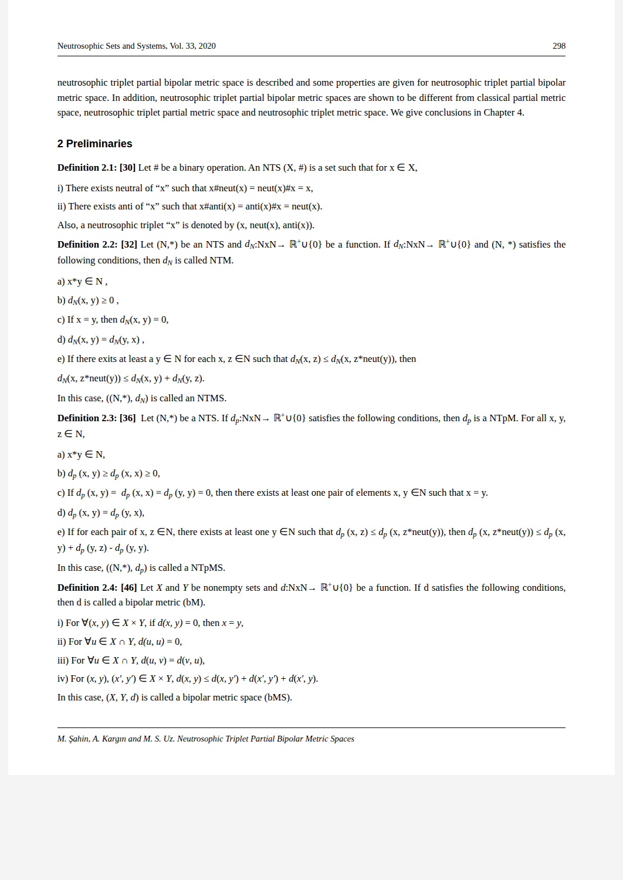Neutrosophic Sets and Systems, Vol. 33, 2020 298
neutrosophic triplet partial bipolar metric space is described and some properties are given for neutrosophic triplet partial bipolar metric space. In addition, neutrosophic triplet partial bipolar metric spaces are shown to be different from classical partial metric space, neutrosophic triplet partial metric space and neutrosophic triplet metric space. We give conclusions in Chapter 4.
2 Preliminaries
Definition 2.1: [30] Let # be a binary operation. An NTS (X, #) is a set such that for x ∈ X,
i) There exists neutral of “x” such that x#neut(x) = neut(x)#x = x,
ii) There exists anti of “x” such that x#anti(x) = anti(x)#x = neut(x).
Also, a neutrosophic triplet “x” is denoted by (x, neut(x), anti(x)).
Definition 2.2: [32] Let (N,*) be an NTS and dN:NxN→ ℝ+∪{0} be a function. If dN:NxN→ ℝ+∪{0} and (N, *) satisfies the following conditions, then dN is called NTM.
a) x*y ∈ N ,
b) dN(x, y) ≥ 0 ,
c) If x = y, then dN(x, y) = 0,
d) dN(x, y) = dN(y, x) ,
e) If there exits at least a y ∈ N for each x, z ∈N such that dN(x, z) ≤ dN(x, z*neut(y)), then
dN(x, z*neut(y)) ≤ dN(x, y) + dN(y, z).
In this case, ((N,*), dN) is called an NTMS.
Definition 2.3: [36] Let (N,*) be a NTS. If dp:NxN→ ℝ+∪{0} satisfies the following conditions, then dp is a NTpM. For all x, y, z ∈ N,
a) x*y ∈ N,
b) dp (x, y) ≥ dp (x, x) ≥ 0,
c) If dp (x, y) = dp (x, x) = dp (y, y) = 0, then there exists at least one pair of elements x, y ∈N such that x = y.
d) dp (x, y) = dp (y, x),
e) If for each pair of x, z ∈N, there exists at least one y ∈N such that dp (x, z) ≤ dp (x, z*neut(y)), then dp (x, z*neut(y)) ≤ dp (x, y) + dp (y, z) - dp (y, y).
In this case, ((N,*), dp) is called a NTpMS.
Definition 2.4: [46] Let X and Y be nonempty sets and d:NxN→ ℝ+∪{0} be a function. If d satisfies the following conditions, then d is called a bipolar metric (bM).
i) For ∀(x, y) ∈ X × Y, if d(x, y) = 0, then x = y,
ii) For ∀u ∈ X ∩ Y, d(u, u) = 0,
iii) For ∀u ∈ X ∩ Y, d(u, v) = d(v, u),
iv) For (x, y), (x′, y′) ∈ X × Y, d(x, y) ≤ d(x, y′) + d(x′, y′) + d(x′, y).
In this case, (X, Y, d) is called a bipolar metric space (bMS).
M. Şahin, A. Kargın and M. S. Uz. Neutrosophic Triplet Partial Bipolar Metric Spaces